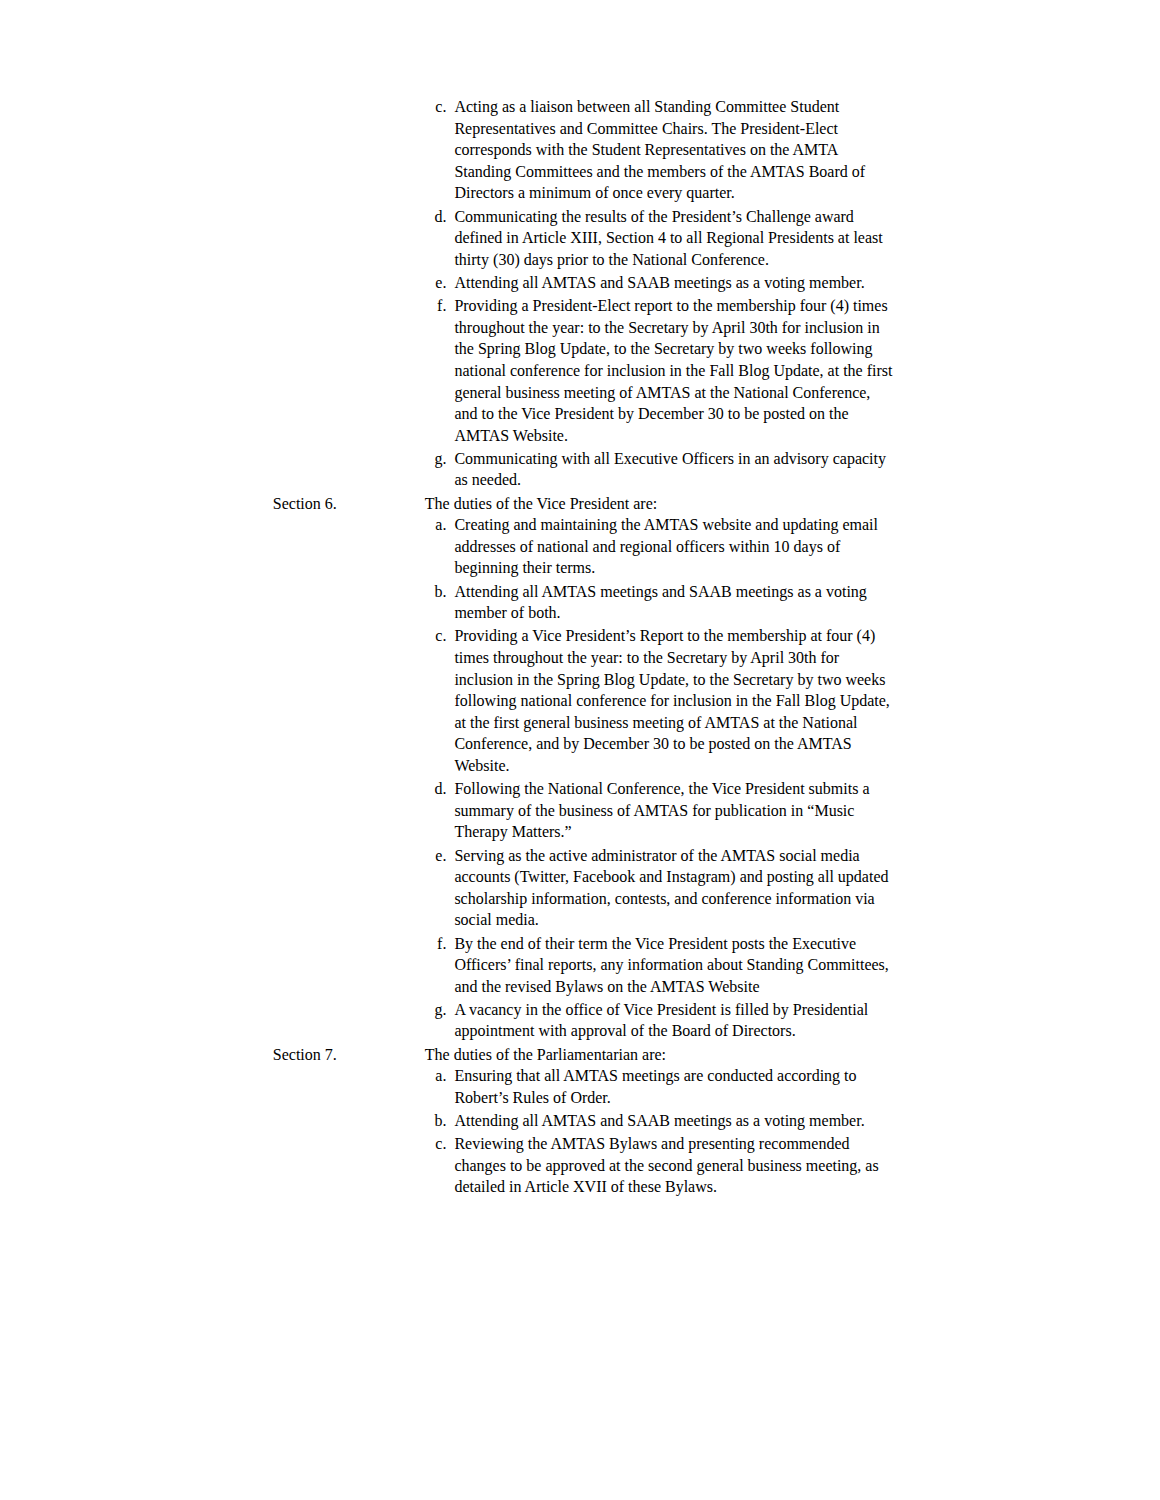Acting as a liaison between all Standing Committee Student Representatives and Committee Chairs. The President-Elect corresponds with the Student Representatives on the AMTA Standing Committees and the members of the AMTAS Board of Directors a minimum of once every quarter.
Communicating the results of the President’s Challenge award defined in Article XIII, Section 4 to all Regional Presidents at least thirty (30) days prior to the National Conference.
Attending all AMTAS and SAAB meetings as a voting member.
Providing a President-Elect report to the membership four (4) times throughout the year: to the Secretary by April 30th for inclusion in the Spring Blog Update, to the Secretary by two weeks following national conference for inclusion in the Fall Blog Update, at the first general business meeting of AMTAS at the National Conference, and to the Vice President by December 30 to be posted on the AMTAS Website.
Communicating with all Executive Officers in an advisory capacity as needed.
Section 6.
The duties of the Vice President are:
Creating and maintaining the AMTAS website and updating email addresses of national and regional officers within 10 days of beginning their terms.
Attending all AMTAS meetings and SAAB meetings as a voting member of both.
Providing a Vice President’s Report to the membership at four (4) times throughout the year: to the Secretary by April 30th for inclusion in the Spring Blog Update, to the Secretary by two weeks following national conference for inclusion in the Fall Blog Update, at the first general business meeting of AMTAS at the National Conference, and by December 30 to be posted on the AMTAS Website.
Following the National Conference, the Vice President submits a summary of the business of AMTAS for publication in “Music Therapy Matters.”
Serving as the active administrator of the AMTAS social media accounts (Twitter, Facebook and Instagram) and posting all updated scholarship information, contests, and conference information via social media.
By the end of their term the Vice President posts the Executive Officers’ final reports, any information about Standing Committees, and the revised Bylaws on the AMTAS Website
A vacancy in the office of Vice President is filled by Presidential appointment with approval of the Board of Directors.
Section 7.
The duties of the Parliamentarian are:
Ensuring that all AMTAS meetings are conducted according to Robert’s Rules of Order.
Attending all AMTAS and SAAB meetings as a voting member.
Reviewing the AMTAS Bylaws and presenting recommended changes to be approved at the second general business meeting, as detailed in Article XVII of these Bylaws.